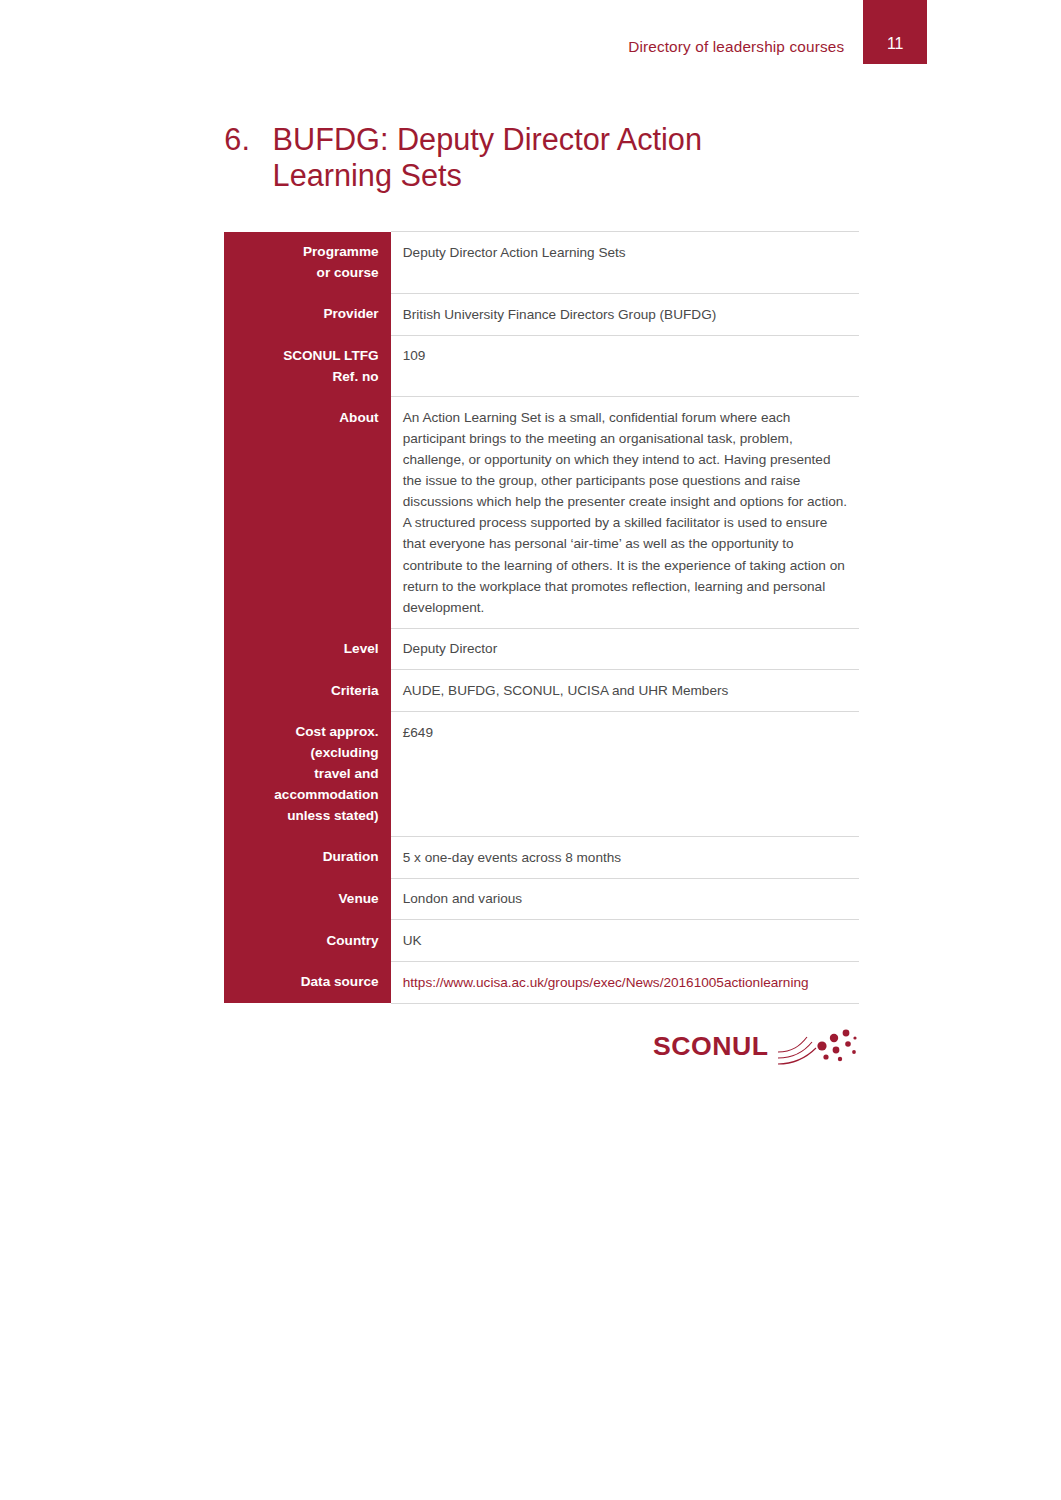Directory of leadership courses
11
6. BUFDG: Deputy Director Action
Learning Sets
| Programme or course | Deputy Director Action Learning Sets |
| Provider | British University Finance Directors Group (BUFDG) |
| SCONUL LTFG Ref. no | 109 |
| About | An Action Learning Set is a small, confidential forum where each participant brings to the meeting an organisational task, problem, challenge, or opportunity on which they intend to act. Having presented the issue to the group, other participants pose questions and raise discussions which help the presenter create insight and options for action. A structured process supported by a skilled facilitator is used to ensure that everyone has personal ‘air-time’ as well as the opportunity to contribute to the learning of others. It is the experience of taking action on return to the workplace that promotes reflection, learning and personal development. |
| Level | Deputy Director |
| Criteria | AUDE, BUFDG, SCONUL, UCISA and UHR Members |
| Cost approx. (excluding travel and accommodation unless stated) | £649 |
| Duration | 5 x one-day events across 8 months |
| Venue | London and various |
| Country | UK |
| Data source | https://www.ucisa.ac.uk/groups/exec/News/20161005actionlearning |
SCONUL